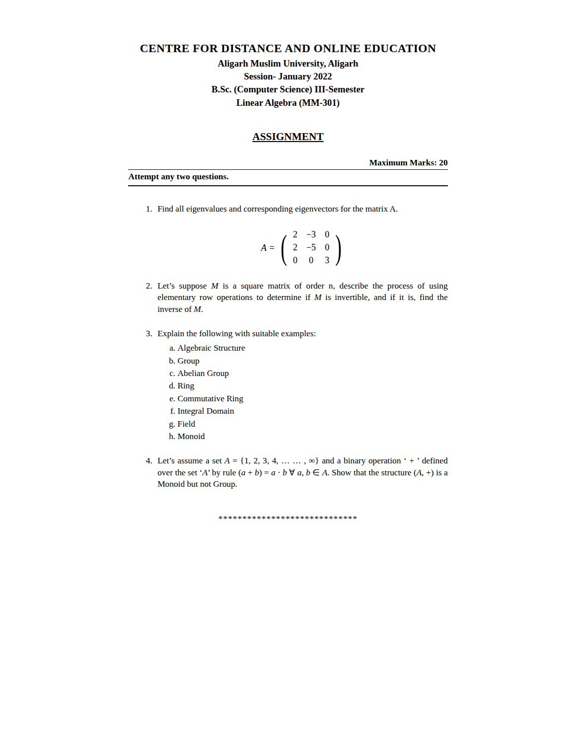CENTRE FOR DISTANCE AND ONLINE EDUCATION
Aligarh Muslim University, Aligarh
Session- January 2022
B.Sc. (Computer Science) III-Semester
Linear Algebra (MM-301)
ASSIGNMENT
Maximum Marks: 20
Attempt any two questions.
Find all eigenvalues and corresponding eigenvectors for the matrix A.
A = (
| 2 | −3 | 0 |
| 2 | −5 | 0 |
| 0 | 0 | 3 |
)
Let’s suppose M is a square matrix of order n, describe the process of using elementary row operations to determine if M is invertible, and if it is, find the inverse of M.
Explain the following with suitable examples:
Algebraic Structure
Group
Abelian Group
Ring
Commutative Ring
Integral Domain
Field
Monoid
Let’s assume a set A = {1, 2, 3, 4, … … , ∞} and a binary operation ‘ + ’ defined over the set ‘A’ by rule (a + b) = a · b ∀ a, b ∈ A. Show that the structure (A, +) is a Monoid but not Group.
*****************************